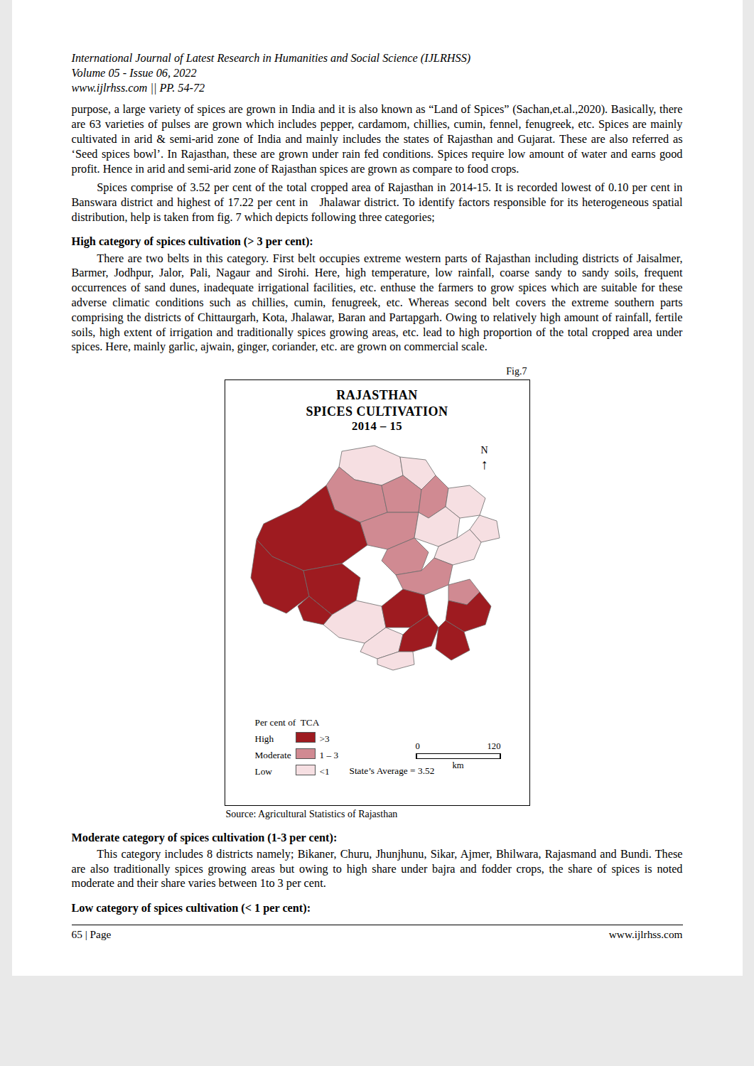International Journal of Latest Research in Humanities and Social Science (IJLRHSS)
Volume 05 - Issue 06, 2022
www.ijlrhss.com || PP. 54-72
purpose, a large variety of spices are grown in India and it is also known as “Land of Spices” (Sachan,et.al.,2020). Basically, there are 63 varieties of pulses are grown which includes pepper, cardamom, chillies, cumin, fennel, fenugreek, etc. Spices are mainly cultivated in arid & semi-arid zone of India and mainly includes the states of Rajasthan and Gujarat. These are also referred as ‘Seed spices bowl’. In Rajasthan, these are grown under rain fed conditions. Spices require low amount of water and earns good profit. Hence in arid and semi-arid zone of Rajasthan spices are grown as compare to food crops.
Spices comprise of 3.52 per cent of the total cropped area of Rajasthan in 2014-15. It is recorded lowest of 0.10 per cent in Banswara district and highest of 17.22 per cent in Jhalawar district. To identify factors responsible for its heterogeneous spatial distribution, help is taken from fig. 7 which depicts following three categories;
High category of spices cultivation (> 3 per cent):
There are two belts in this category. First belt occupies extreme western parts of Rajasthan including districts of Jaisalmer, Barmer, Jodhpur, Jalor, Pali, Nagaur and Sirohi. Here, high temperature, low rainfall, coarse sandy to sandy soils, frequent occurrences of sand dunes, inadequate irrigational facilities, etc. enthuse the farmers to grow spices which are suitable for these adverse climatic conditions such as chillies, cumin, fenugreek, etc. Whereas second belt covers the extreme southern parts comprising the districts of Chittaurgarh, Kota, Jhalawar, Baran and Partapgarh. Owing to relatively high amount of rainfall, fertile soils, high extent of irrigation and traditionally spices growing areas, etc. lead to high proportion of the total cropped area under spices. Here, mainly garlic, ajwain, ginger, coriander, etc. are grown on commercial scale.
Fig.7
RAJASTHAN
SPICES CULTIVATION
2014 – 15
N↑
Per cent of TCA
| High | | >3 |
| Moderate | | 1 – 3 |
| Low | | <1 |
State’s Average = 3.52
0120
km
Source: Agricultural Statistics of Rajasthan
Moderate category of spices cultivation (1-3 per cent):
This category includes 8 districts namely; Bikaner, Churu, Jhunjhunu, Sikar, Ajmer, Bhilwara, Rajasmand and Bundi. These are also traditionally spices growing areas but owing to high share under bajra and fodder crops, the share of spices is noted moderate and their share varies between 1to 3 per cent.
Low category of spices cultivation (< 1 per cent):
65 | Page www.ijlrhss.com